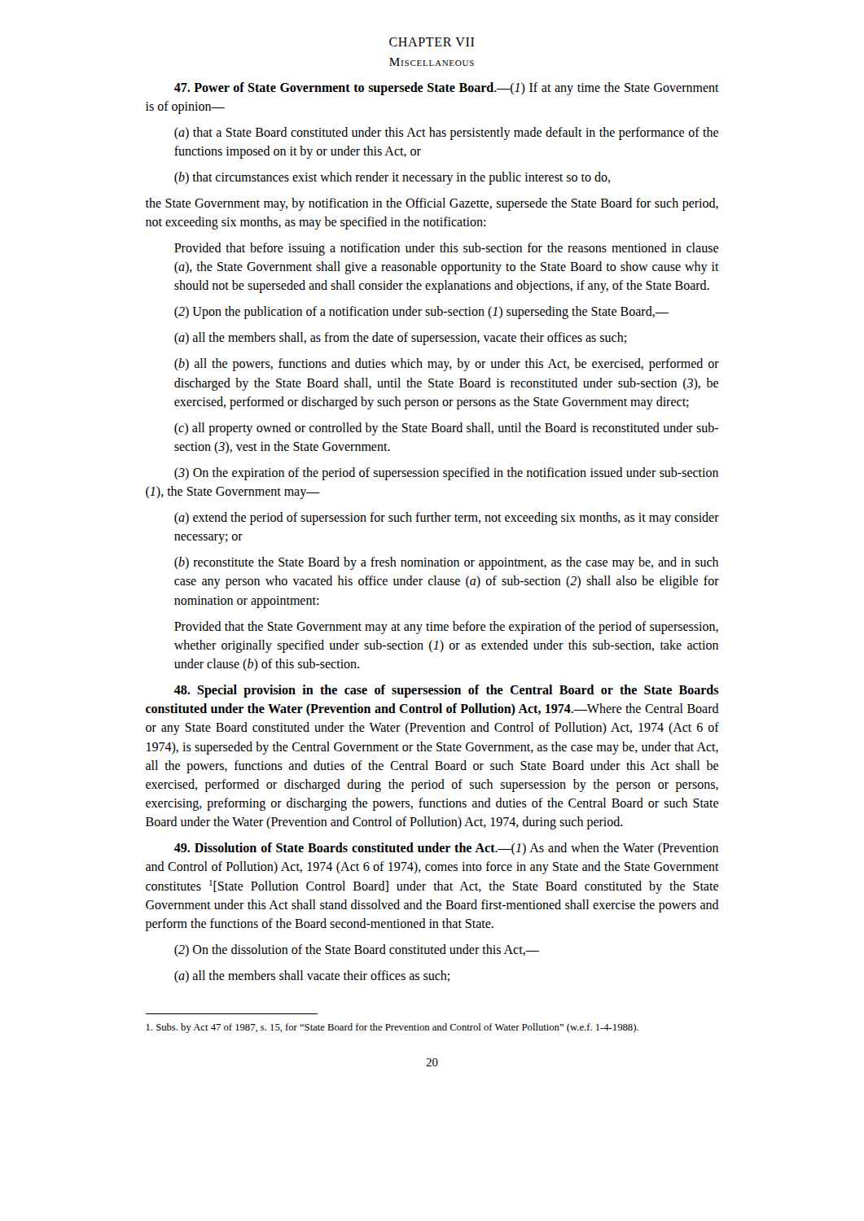CHAPTER VII
Miscellaneous
47. Power of State Government to supersede State Board.—(1) If at any time the State Government is of opinion—
(a) that a State Board constituted under this Act has persistently made default in the performance of the functions imposed on it by or under this Act, or
(b) that circumstances exist which render it necessary in the public interest so to do,
the State Government may, by notification in the Official Gazette, supersede the State Board for such period, not exceeding six months, as may be specified in the notification:
Provided that before issuing a notification under this sub-section for the reasons mentioned in clause (a), the State Government shall give a reasonable opportunity to the State Board to show cause why it should not be superseded and shall consider the explanations and objections, if any, of the State Board.
(2) Upon the publication of a notification under sub-section (1) superseding the State Board,—
(a) all the members shall, as from the date of supersession, vacate their offices as such;
(b) all the powers, functions and duties which may, by or under this Act, be exercised, performed or discharged by the State Board shall, until the State Board is reconstituted under sub-section (3), be exercised, performed or discharged by such person or persons as the State Government may direct;
(c) all property owned or controlled by the State Board shall, until the Board is reconstituted under sub-section (3), vest in the State Government.
(3) On the expiration of the period of supersession specified in the notification issued under sub-section (1), the State Government may—
(a) extend the period of supersession for such further term, not exceeding six months, as it may consider necessary; or
(b) reconstitute the State Board by a fresh nomination or appointment, as the case may be, and in such case any person who vacated his office under clause (a) of sub-section (2) shall also be eligible for nomination or appointment:
Provided that the State Government may at any time before the expiration of the period of supersession, whether originally specified under sub-section (1) or as extended under this sub-section, take action under clause (b) of this sub-section.
48. Special provision in the case of supersession of the Central Board or the State Boards constituted under the Water (Prevention and Control of Pollution) Act, 1974.—Where the Central Board or any State Board constituted under the Water (Prevention and Control of Pollution) Act, 1974 (Act 6 of 1974), is superseded by the Central Government or the State Government, as the case may be, under that Act, all the powers, functions and duties of the Central Board or such State Board under this Act shall be exercised, performed or discharged during the period of such supersession by the person or persons, exercising, preforming or discharging the powers, functions and duties of the Central Board or such State Board under the Water (Prevention and Control of Pollution) Act, 1974, during such period.
49. Dissolution of State Boards constituted under the Act.—(1) As and when the Water (Prevention and Control of Pollution) Act, 1974 (Act 6 of 1974), comes into force in any State and the State Government constitutes 1[State Pollution Control Board] under that Act, the State Board constituted by the State Government under this Act shall stand dissolved and the Board first-mentioned shall exercise the powers and perform the functions of the Board second-mentioned in that State.
(2) On the dissolution of the State Board constituted under this Act,—
(a) all the members shall vacate their offices as such;
1. Subs. by Act 47 of 1987, s. 15, for “State Board for the Prevention and Control of Water Pollution” (w.e.f. 1-4-1988).
20